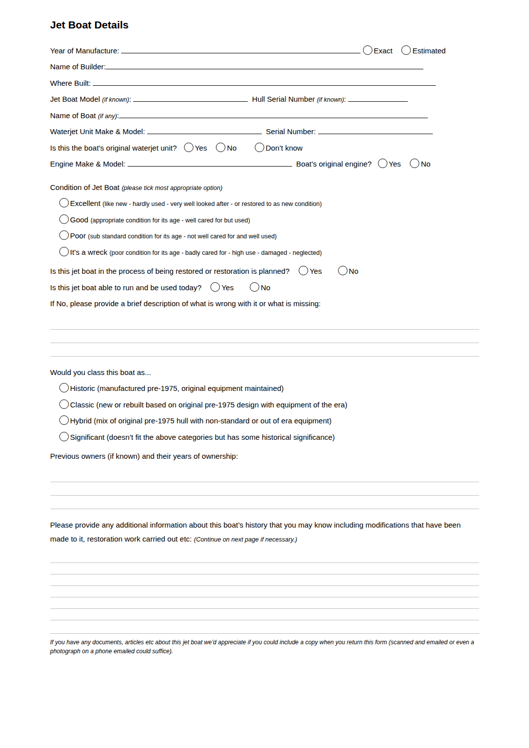Jet Boat Details
Year of Manufacture: Exact Estimated
Name of Builder:
Where Built:
Jet Boat Model (if known): Hull Serial Number (if known):
Name of Boat (if any):
Waterjet Unit Make & Model: Serial Number:
Is this the boat’s original waterjet unit? Yes No Don’t know
Engine Make & Model: Boat’s original engine? Yes No
Condition of Jet Boat (please tick most appropriate option)
Excellent (like new - hardly used - very well looked after - or restored to as new condition)
Good (appropriate condition for its age - well cared for but used)
Poor (sub standard condition for its age - not well cared for and well used)
It’s a wreck (poor condition for its age - badly cared for - high use - damaged - neglected)
Is this jet boat in the process of being restored or restoration is planned? Yes No
Is this jet boat able to run and be used today? Yes No
If No, please provide a brief description of what is wrong with it or what is missing:
Would you class this boat as...
Historic (manufactured pre-1975, original equipment maintained)
Classic (new or rebuilt based on original pre-1975 design with equipment of the era)
Hybrid (mix of original pre-1975 hull with non-standard or out of era equipment)
Significant (doesn’t fit the above categories but has some historical significance)
Previous owners (if known) and their years of ownership:
Please provide any additional information about this boat’s history that you may know including modifications that have been made to it, restoration work carried out etc: (Continue on next page if necessary.)
If you have any documents, articles etc about this jet boat we’d appreciate if you could include a copy when you return this form (scanned and emailed or even a photograph on a phone emailed could suffice).